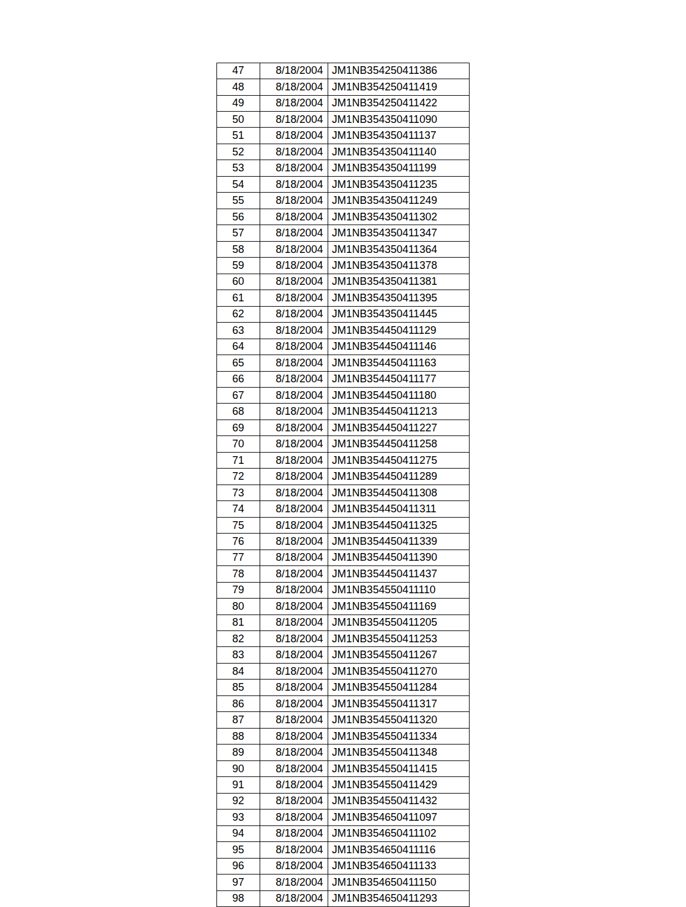| 47 | 8/18/2004 | JM1NB354250411386 |
| 48 | 8/18/2004 | JM1NB354250411419 |
| 49 | 8/18/2004 | JM1NB354250411422 |
| 50 | 8/18/2004 | JM1NB354350411090 |
| 51 | 8/18/2004 | JM1NB354350411137 |
| 52 | 8/18/2004 | JM1NB354350411140 |
| 53 | 8/18/2004 | JM1NB354350411199 |
| 54 | 8/18/2004 | JM1NB354350411235 |
| 55 | 8/18/2004 | JM1NB354350411249 |
| 56 | 8/18/2004 | JM1NB354350411302 |
| 57 | 8/18/2004 | JM1NB354350411347 |
| 58 | 8/18/2004 | JM1NB354350411364 |
| 59 | 8/18/2004 | JM1NB354350411378 |
| 60 | 8/18/2004 | JM1NB354350411381 |
| 61 | 8/18/2004 | JM1NB354350411395 |
| 62 | 8/18/2004 | JM1NB354350411445 |
| 63 | 8/18/2004 | JM1NB354450411129 |
| 64 | 8/18/2004 | JM1NB354450411146 |
| 65 | 8/18/2004 | JM1NB354450411163 |
| 66 | 8/18/2004 | JM1NB354450411177 |
| 67 | 8/18/2004 | JM1NB354450411180 |
| 68 | 8/18/2004 | JM1NB354450411213 |
| 69 | 8/18/2004 | JM1NB354450411227 |
| 70 | 8/18/2004 | JM1NB354450411258 |
| 71 | 8/18/2004 | JM1NB354450411275 |
| 72 | 8/18/2004 | JM1NB354450411289 |
| 73 | 8/18/2004 | JM1NB354450411308 |
| 74 | 8/18/2004 | JM1NB354450411311 |
| 75 | 8/18/2004 | JM1NB354450411325 |
| 76 | 8/18/2004 | JM1NB354450411339 |
| 77 | 8/18/2004 | JM1NB354450411390 |
| 78 | 8/18/2004 | JM1NB354450411437 |
| 79 | 8/18/2004 | JM1NB354550411110 |
| 80 | 8/18/2004 | JM1NB354550411169 |
| 81 | 8/18/2004 | JM1NB354550411205 |
| 82 | 8/18/2004 | JM1NB354550411253 |
| 83 | 8/18/2004 | JM1NB354550411267 |
| 84 | 8/18/2004 | JM1NB354550411270 |
| 85 | 8/18/2004 | JM1NB354550411284 |
| 86 | 8/18/2004 | JM1NB354550411317 |
| 87 | 8/18/2004 | JM1NB354550411320 |
| 88 | 8/18/2004 | JM1NB354550411334 |
| 89 | 8/18/2004 | JM1NB354550411348 |
| 90 | 8/18/2004 | JM1NB354550411415 |
| 91 | 8/18/2004 | JM1NB354550411429 |
| 92 | 8/18/2004 | JM1NB354550411432 |
| 93 | 8/18/2004 | JM1NB354650411097 |
| 94 | 8/18/2004 | JM1NB354650411102 |
| 95 | 8/18/2004 | JM1NB354650411116 |
| 96 | 8/18/2004 | JM1NB354650411133 |
| 97 | 8/18/2004 | JM1NB354650411150 |
| 98 | 8/18/2004 | JM1NB354650411293 |